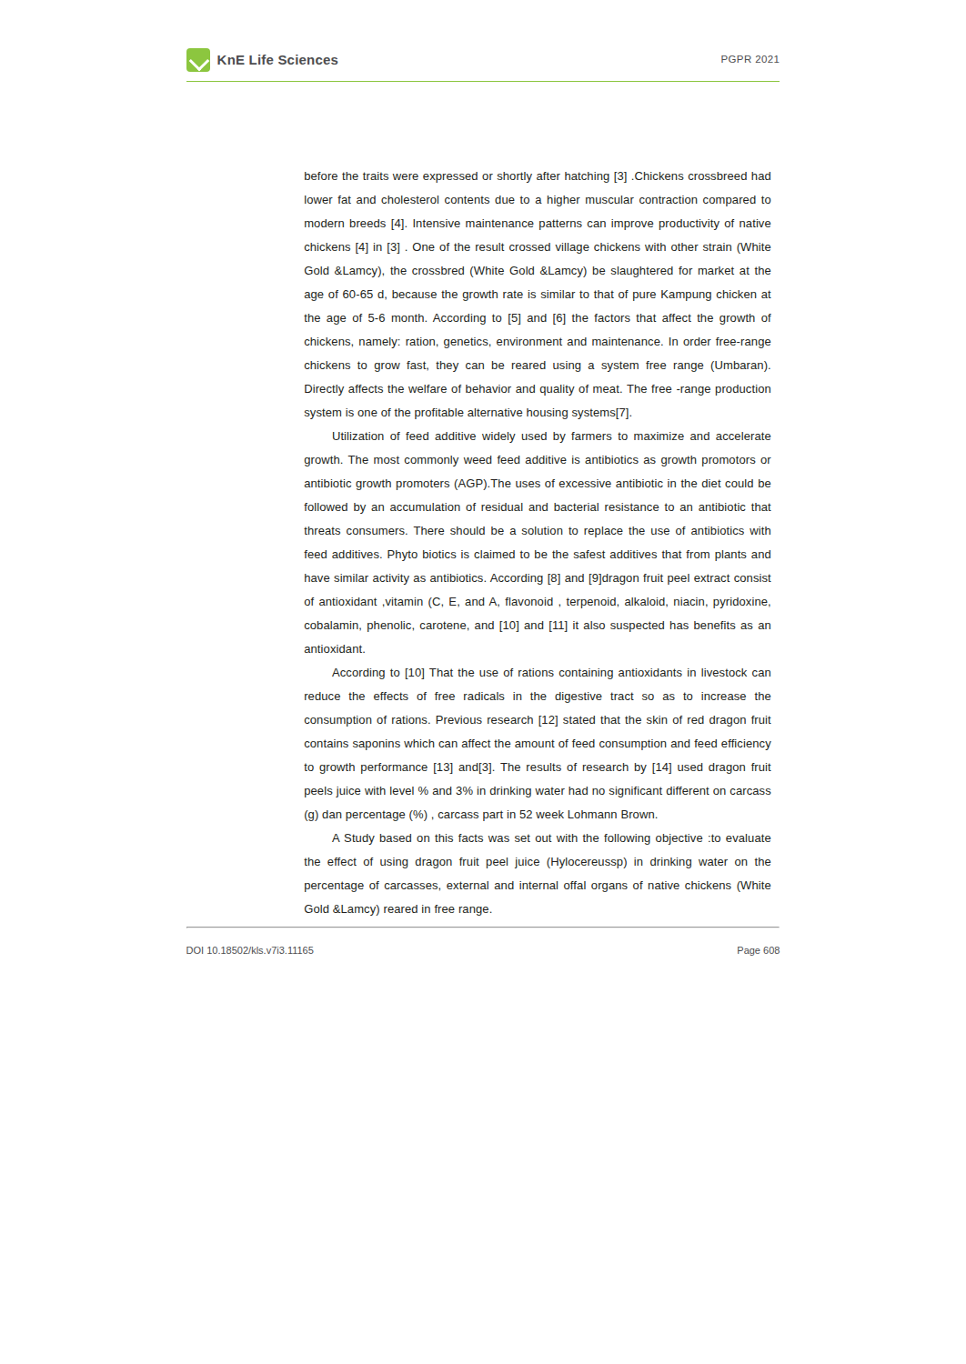KnE Life Sciences
PGPR 2021
before the traits were expressed or shortly after hatching [3] .Chickens crossbreed had lower fat and cholesterol contents due to a higher muscular contraction compared to modern breeds [4]. Intensive maintenance patterns can improve productivity of native chickens [4] in [3] . One of the result crossed village chickens with other strain (White Gold &Lamcy), the crossbred (White Gold &Lamcy) be slaughtered for market at the age of 60-65 d, because the growth rate is similar to that of pure Kampung chicken at the age of 5-6 month. According to [5] and [6] the factors that affect the growth of chickens, namely: ration, genetics, environment and maintenance. In order free-range chickens to grow fast, they can be reared using a system free range (Umbaran). Directly affects the welfare of behavior and quality of meat. The free -range production system is one of the profitable alternative housing systems[7].
Utilization of feed additive widely used by farmers to maximize and accelerate growth. The most commonly weed feed additive is antibiotics as growth promotors or antibiotic growth promoters (AGP).The uses of excessive antibiotic in the diet could be followed by an accumulation of residual and bacterial resistance to an antibiotic that threats consumers. There should be a solution to replace the use of antibiotics with feed additives. Phyto biotics is claimed to be the safest additives that from plants and have similar activity as antibiotics. According [8] and [9]dragon fruit peel extract consist of antioxidant ,vitamin (C, E, and A, flavonoid , terpenoid, alkaloid, niacin, pyridoxine, cobalamin, phenolic, carotene, and [10] and [11] it also suspected has benefits as an antioxidant.
According to [10] That the use of rations containing antioxidants in livestock can reduce the effects of free radicals in the digestive tract so as to increase the consumption of rations. Previous research [12] stated that the skin of red dragon fruit contains saponins which can affect the amount of feed consumption and feed efficiency to growth performance [13] and[3]. The results of research by [14] used dragon fruit peels juice with level % and 3% in drinking water had no significant different on carcass (g) dan percentage (%) , carcass part in 52 week Lohmann Brown.
A Study based on this facts was set out with the following objective :to evaluate the effect of using dragon fruit peel juice (Hylocereussp) in drinking water on the percentage of carcasses, external and internal offal organs of native chickens (White Gold &Lamcy) reared in free range.
DOI 10.18502/kls.v7i3.11165
Page 608